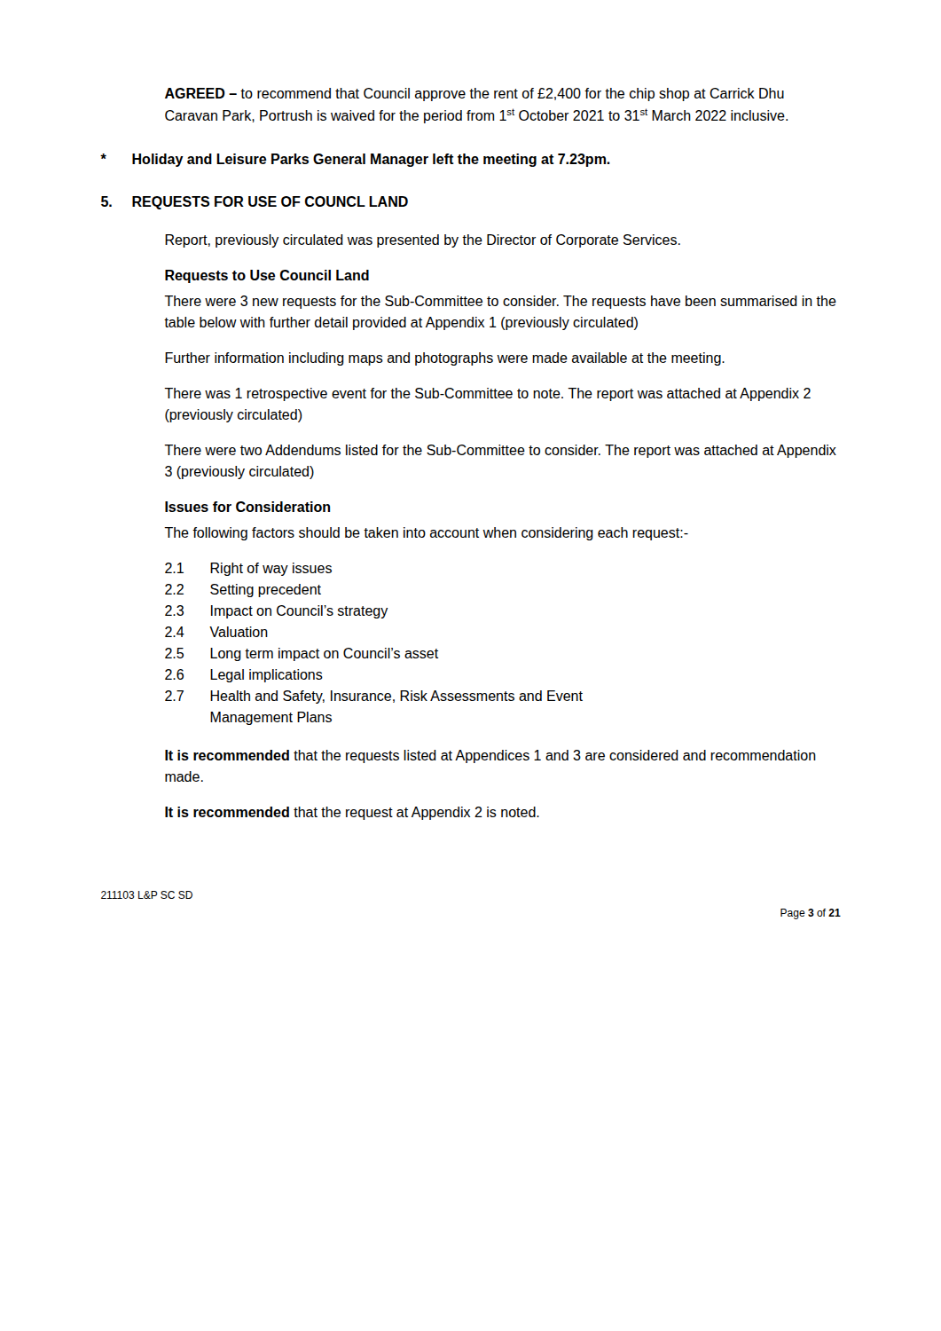AGREED – to recommend that Council approve the rent of £2,400 for the chip shop at Carrick Dhu Caravan Park, Portrush is waived for the period from 1st October 2021 to 31st March 2022 inclusive.
*
Holiday and Leisure Parks General Manager left the meeting at 7.23pm.
5.
REQUESTS FOR USE OF COUNCL LAND
Report, previously circulated was presented by the Director of Corporate Services.
Requests to Use Council Land
There were 3 new requests for the Sub-Committee to consider. The requests have been summarised in the table below with further detail provided at Appendix 1 (previously circulated)
Further information including maps and photographs were made available at the meeting.
There was 1 retrospective event for the Sub-Committee to note. The report was attached at Appendix 2 (previously circulated)
There were two Addendums listed for the Sub-Committee to consider. The report was attached at Appendix 3 (previously circulated)
Issues for Consideration
The following factors should be taken into account when considering each request:-
2.1
Right of way issues
2.2
Setting precedent
2.3
Impact on Council’s strategy
2.4
Valuation
2.5
Long term impact on Council’s asset
2.6
Legal implications
2.7
Health and Safety, Insurance, Risk Assessments and Event
Management Plans
It is recommended that the requests listed at Appendices 1 and 3 are considered and recommendation made.
It is recommended that the request at Appendix 2 is noted.
211103 L&P SC SD
Page 3 of 21